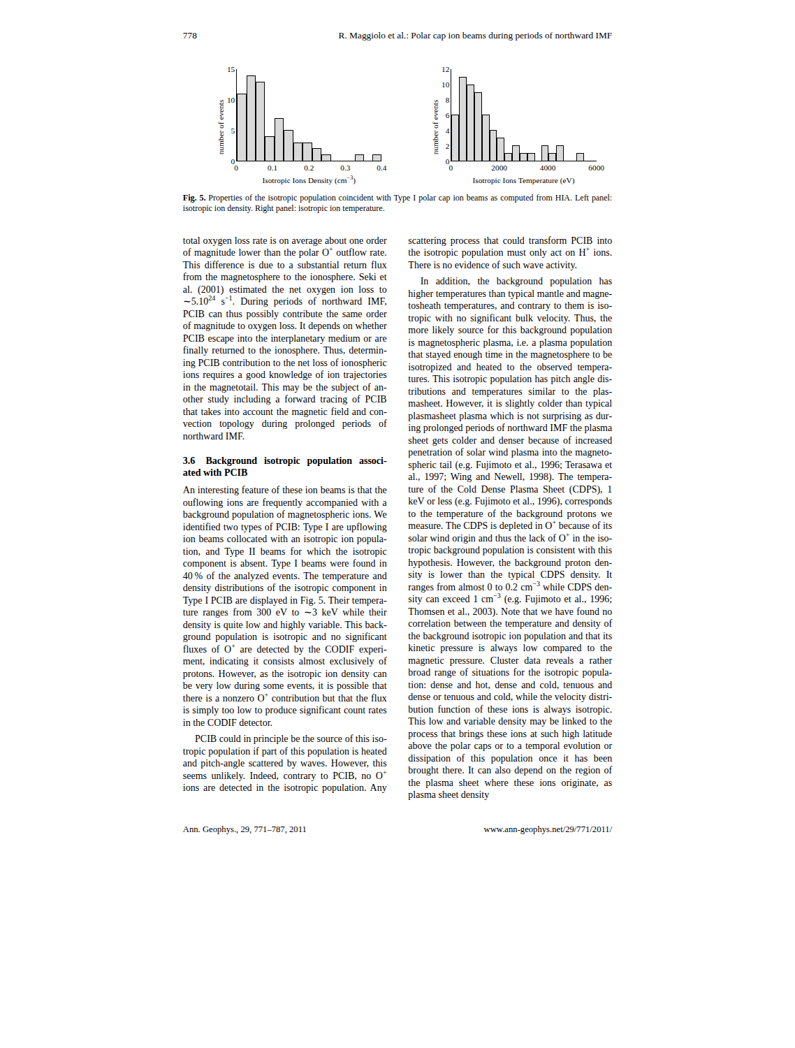778
R. Maggiolo et al.: Polar cap ion beams during periods of northward IMF
number of events
15 10 5 0
0 0.1 0.2 0.3 0.4
Isotropic Ions Density (cm−3)
number of events
12 10 8 6 4 2 0
0 2000 4000 6000
Isotropic Ions Temperature (eV)
Fig. 5. Properties of the isotropic population coincident with Type I polar cap ion beams as computed from HIA. Left panel: isotropic ion density. Right panel: isotropic ion temperature.
total oxygen loss rate is on average about one order of magnitude lower than the polar O+ outflow rate. This difference is due to a substantial return flux from the magnetosphere to the ionosphere. Seki et al. (2001) estimated the net oxygen ion loss to ∼5.1024 s−1. During periods of northward IMF, PCIB can thus possibly contribute the same order of magnitude to oxygen loss. It depends on whether PCIB escape into the interplanetary medium or are finally returned to the ionosphere. Thus, determining PCIB contribution to the net loss of ionospheric ions requires a good knowledge of ion trajectories in the magnetotail. This may be the subject of another study including a forward tracing of PCIB that takes into account the magnetic field and convection topology during prolonged periods of northward IMF.
3.6 Background isotropic population associated with PCIB
An interesting feature of these ion beams is that the ouflowing ions are frequently accompanied with a background population of magnetospheric ions. We identified two types of PCIB: Type I are upflowing ion beams collocated with an isotropic ion population, and Type II beams for which the isotropic component is absent. Type I beams were found in 40 % of the analyzed events. The temperature and density distributions of the isotropic component in Type I PCIB are displayed in Fig. 5. Their temperature ranges from 300 eV to ∼3 keV while their density is quite low and highly variable. This background population is isotropic and no significant fluxes of O+ are detected by the CODIF experiment, indicating it consists almost exclusively of protons. However, as the isotropic ion density can be very low during some events, it is possible that there is a nonzero O+ contribution but that the flux is simply too low to produce significant count rates in the CODIF detector.
PCIB could in principle be the source of this isotropic population if part of this population is heated and pitch-angle scattered by waves. However, this seems unlikely. Indeed, contrary to PCIB, no O+ ions are detected in the isotropic population. Any scattering process that could transform PCIB into the isotropic population must only act on H+ ions. There is no evidence of such wave activity.
In addition, the background population has higher temperatures than typical mantle and magnetosheath temperatures, and contrary to them is isotropic with no significant bulk velocity. Thus, the more likely source for this background population is magnetospheric plasma, i.e. a plasma population that stayed enough time in the magnetosphere to be isotropized and heated to the observed temperatures. This isotropic population has pitch angle distributions and temperatures similar to the plasmasheet. However, it is slightly colder than typical plasmasheet plasma which is not surprising as during prolonged periods of northward IMF the plasma sheet gets colder and denser because of increased penetration of solar wind plasma into the magnetospheric tail (e.g. Fujimoto et al., 1996; Terasawa et al., 1997; Wing and Newell, 1998). The temperature of the Cold Dense Plasma Sheet (CDPS), 1 keV or less (e.g. Fujimoto et al., 1996), corresponds to the temperature of the background protons we measure. The CDPS is depleted in O+ because of its solar wind origin and thus the lack of O+ in the isotropic background population is consistent with this hypothesis. However, the background proton density is lower than the typical CDPS density. It ranges from almost 0 to 0.2 cm−3 while CDPS density can exceed 1 cm−3 (e.g. Fujimoto et al., 1996; Thomsen et al., 2003). Note that we have found no correlation between the temperature and density of the background isotropic ion population and that its kinetic pressure is always low compared to the magnetic pressure. Cluster data reveals a rather broad range of situations for the isotropic population: dense and hot, dense and cold, tenuous and dense or tenuous and cold, while the velocity distribution function of these ions is always isotropic. This low and variable density may be linked to the process that brings these ions at such high latitude above the polar caps or to a temporal evolution or dissipation of this population once it has been brought there. It can also depend on the region of the plasma sheet where these ions originate, as plasma sheet density
Ann. Geophys., 29, 771–787, 2011
www.ann-geophys.net/29/771/2011/